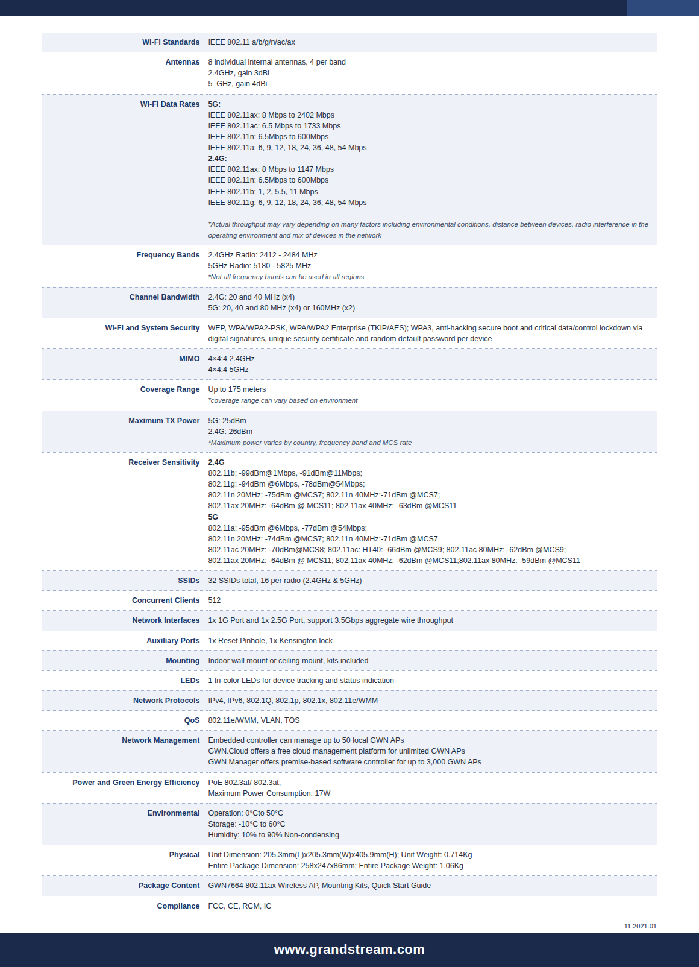| Wi-Fi Standards | IEEE 802.11 a/b/g/n/ac/ax |
| Antennas | 8 individual internal antennas, 4 per band 2.4GHz, gain 3dBi 5 GHz, gain 4dBi |
| Wi-Fi Data Rates | 5G: IEEE 802.11ax: 8 Mbps to 2402 Mbps IEEE 802.11ac: 6.5 Mbps to 1733 Mbps IEEE 802.11n: 6.5Mbps to 600Mbps IEEE 802.11a: 6, 9, 12, 18, 24, 36, 48, 54 Mbps 2.4G: IEEE 802.11ax: 8 Mbps to 1147 Mbps IEEE 802.11n: 6.5Mbps to 600Mbps IEEE 802.11b: 1, 2, 5.5, 11 Mbps IEEE 802.11g: 6, 9, 12, 18, 24, 36, 48, 54 Mbps *Actual throughput may vary depending on many factors including environmental conditions, distance between devices, radio interference in the operating environment and mix of devices in the network |
| Frequency Bands | 2.4GHz Radio: 2412 - 2484 MHz 5GHz Radio: 5180 - 5825 MHz *Not all frequency bands can be used in all regions |
| Channel Bandwidth | 2.4G: 20 and 40 MHz (x4) 5G: 20, 40 and 80 MHz (x4) or 160MHz (x2) |
| Wi-Fi and System Security | WEP, WPA/WPA2-PSK, WPA/WPA2 Enterprise (TKIP/AES); WPA3, anti-hacking secure boot and critical data/control lockdown via digital signatures, unique security certificate and random default password per device |
| MIMO | 4×4:4 2.4GHz 4×4:4 5GHz |
| Coverage Range | Up to 175 meters *coverage range can vary based on environment |
| Maximum TX Power | 5G: 25dBm 2.4G: 26dBm *Maximum power varies by country, frequency band and MCS rate |
| Receiver Sensitivity | 2.4G 802.11b: -99dBm@1Mbps, -91dBm@11Mbps; 802.11g: -94dBm @6Mbps, -78dBm@54Mbps; 802.11n 20MHz: -75dBm @MCS7; 802.11n 40MHz:-71dBm @MCS7; 802.11ax 20MHz: -64dBm @ MCS11; 802.11ax 40MHz: -63dBm @MCS11 5G 802.11a: -95dBm @6Mbps, -77dBm @54Mbps; 802.11n 20MHz: -74dBm @MCS7; 802.11n 40MHz:-71dBm @MCS7 802.11ac 20MHz: -70dBm@MCS8; 802.11ac: HT40:- 66dBm @MCS9; 802.11ac 80MHz: -62dBm @MCS9; 802.11ax 20MHz: -64dBm @ MCS11; 802.11ax 40MHz: -62dBm @MCS11;802.11ax 80MHz: -59dBm @MCS11 |
| SSIDs | 32 SSIDs total, 16 per radio (2.4GHz & 5GHz) |
| Concurrent Clients | 512 |
| Network Interfaces | 1x 1G Port and 1x 2.5G Port, support 3.5Gbps aggregate wire throughput |
| Auxiliary Ports | 1x Reset Pinhole, 1x Kensington lock |
| Mounting | Indoor wall mount or ceiling mount, kits included |
| LEDs | 1 tri-color LEDs for device tracking and status indication |
| Network Protocols | IPv4, IPv6, 802.1Q, 802.1p, 802.1x, 802.11e/WMM |
| QoS | 802.11e/WMM, VLAN, TOS |
| Network Management | Embedded controller can manage up to 50 local GWN APs GWN.Cloud offers a free cloud management platform for unlimited GWN APs GWN Manager offers premise-based software controller for up to 3,000 GWN APs |
| Power and Green Energy Efficiency | PoE 802.3af/ 802.3at; Maximum Power Consumption: 17W |
| Environmental | Operation: 0°Cto 50°C Storage: -10°C to 60°C Humidity: 10% to 90% Non-condensing |
| Physical | Unit Dimension: 205.3mm(L)x205.3mm(W)x405.9mm(H); Unit Weight: 0.714Kg Entire Package Dimension: 258x247x86mm; Entire Package Weight: 1.06Kg |
| Package Content | GWN7664 802.11ax Wireless AP, Mounting Kits, Quick Start Guide |
| Compliance | FCC, CE, RCM, IC |
11.2021.01
www.grandstream.com